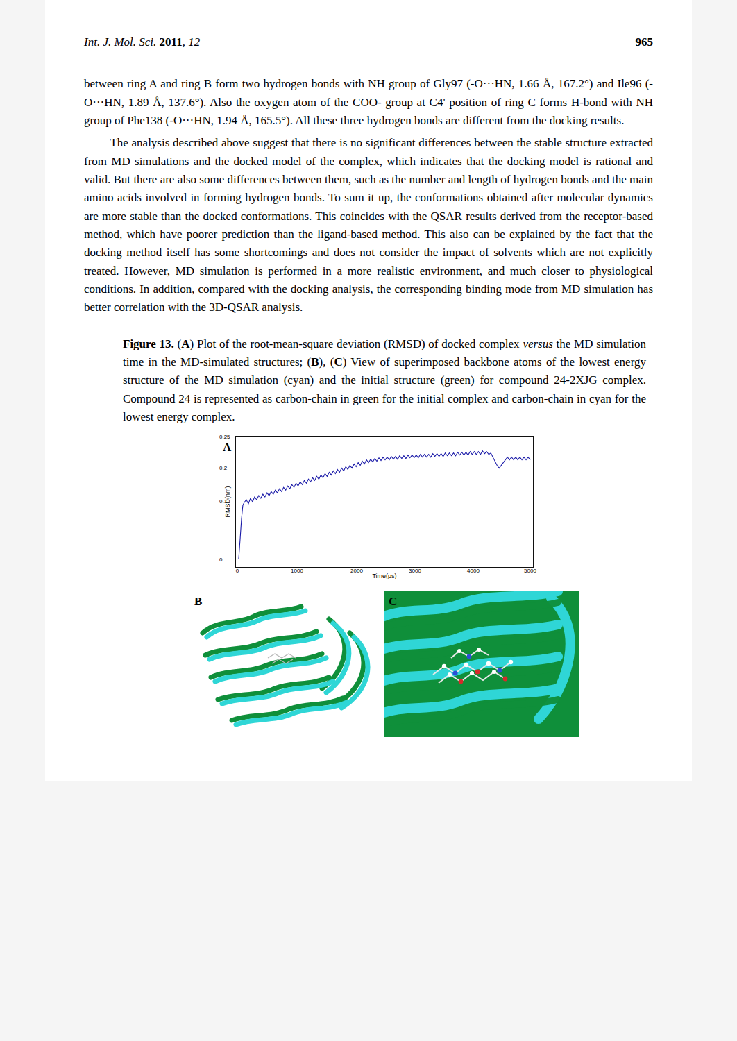Int. J. Mol. Sci. 2011, 12
965
between ring A and ring B form two hydrogen bonds with NH group of Gly97 (-O···HN, 1.66 Å, 167.2°) and Ile96 (-O···HN, 1.89 Å, 137.6°). Also the oxygen atom of the COO- group at C4' position of ring C forms H-bond with NH group of Phe138 (-O···HN, 1.94 Å, 165.5°). All these three hydrogen bonds are different from the docking results.
The analysis described above suggest that there is no significant differences between the stable structure extracted from MD simulations and the docked model of the complex, which indicates that the docking model is rational and valid. But there are also some differences between them, such as the number and length of hydrogen bonds and the main amino acids involved in forming hydrogen bonds. To sum it up, the conformations obtained after molecular dynamics are more stable than the docked conformations. This coincides with the QSAR results derived from the receptor-based method, which have poorer prediction than the ligand-based method. This also can be explained by the fact that the docking method itself has some shortcomings and does not consider the impact of solvents which are not explicitly treated. However, MD simulation is performed in a more realistic environment, and much closer to physiological conditions. In addition, compared with the docking analysis, the corresponding binding mode from MD simulation has better correlation with the 3D-QSAR analysis.
Figure 13. (A) Plot of the root-mean-square deviation (RMSD) of docked complex versus the MD simulation time in the MD-simulated structures; (B), (C) View of superimposed backbone atoms of the lowest energy structure of the MD simulation (cyan) and the initial structure (green) for compound 24-2XJG complex. Compound 24 is represented as carbon-chain in green for the initial complex and carbon-chain in cyan for the lowest energy complex.
A
RMSD(nm) 0.25 0.2 0.1 0 0 1000 2000 3000 4000 5000 Time(ps)
B
C